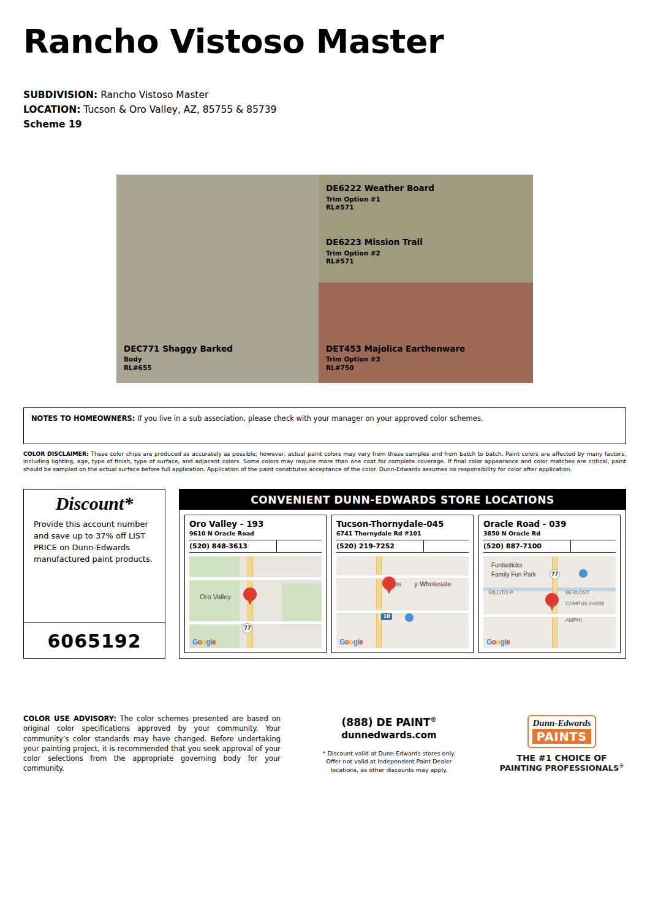Rancho Vistoso Master
SUBDIVISION: Rancho Vistoso Master
LOCATION: Tucson & Oro Valley, AZ, 85755 & 85739
Scheme 19
DEC771 Shaggy Barked Body RL#655
DE6222 Weather Board Trim Option #1 RL#571
DE6223 Mission Trail Trim Option #2 RL#571
DET453 Majolica Earthenware Trim Option #3 RL#750
NOTES TO HOMEOWNERS: If you live in a sub association, please check with your manager on your approved color schemes.
COLOR DISCLAIMER: These color chips are produced as accurately as possible; however, actual paint colors may vary from these samples and from batch to batch. Paint colors are affected by many factors, including lighting, age, type of finish, type of surface, and adjacent colors. Some colors may require more than one coat for complete coverage. If final color appearance and color matches are critical, paint should be sampled on the actual surface before full application. Application of the paint constitutes acceptance of the color. Dunn-Edwards assumes no responsibility for color after application.
Discount*
Provide this account number and save up to 37% off LIST PRICE on Dunn-Edwards manufactured paint products.
6065192
CONVENIENT DUNN-EDWARDS STORE LOCATIONS
Oro Valley - 193
9610 N Oracle Road
(520) 848-3613
Oro Valley
77
Google
Tucson-Thornydale-045
6741 Thornydale Rd #101
(520) 219-7252
Cos y Wholesale
10
Google
Oracle Road - 039
3850 N Oracle Rd
(520) 887-7100
Funtasticks
Family Fun Park
77
RILLITO P
BERLOST
CAMPUS FARM
AMPHI
Google
COLOR USE ADVISORY: The color schemes presented are based on original color specifications approved by your community. Your community’s color standards may have changed. Before undertaking your painting project, it is recommended that you seek approval of your color selections from the appropriate governing body for your community.
(888) DE PAINT®
dunnedwards.com
* Discount valid at Dunn-Edwards stores only.
Offer not valid at Independent Paint Dealer
locations, as other discounts may apply.
Dunn-Edwards
PAINTS
THE #1 CHOICE OF
PAINTING PROFESSIONALS®